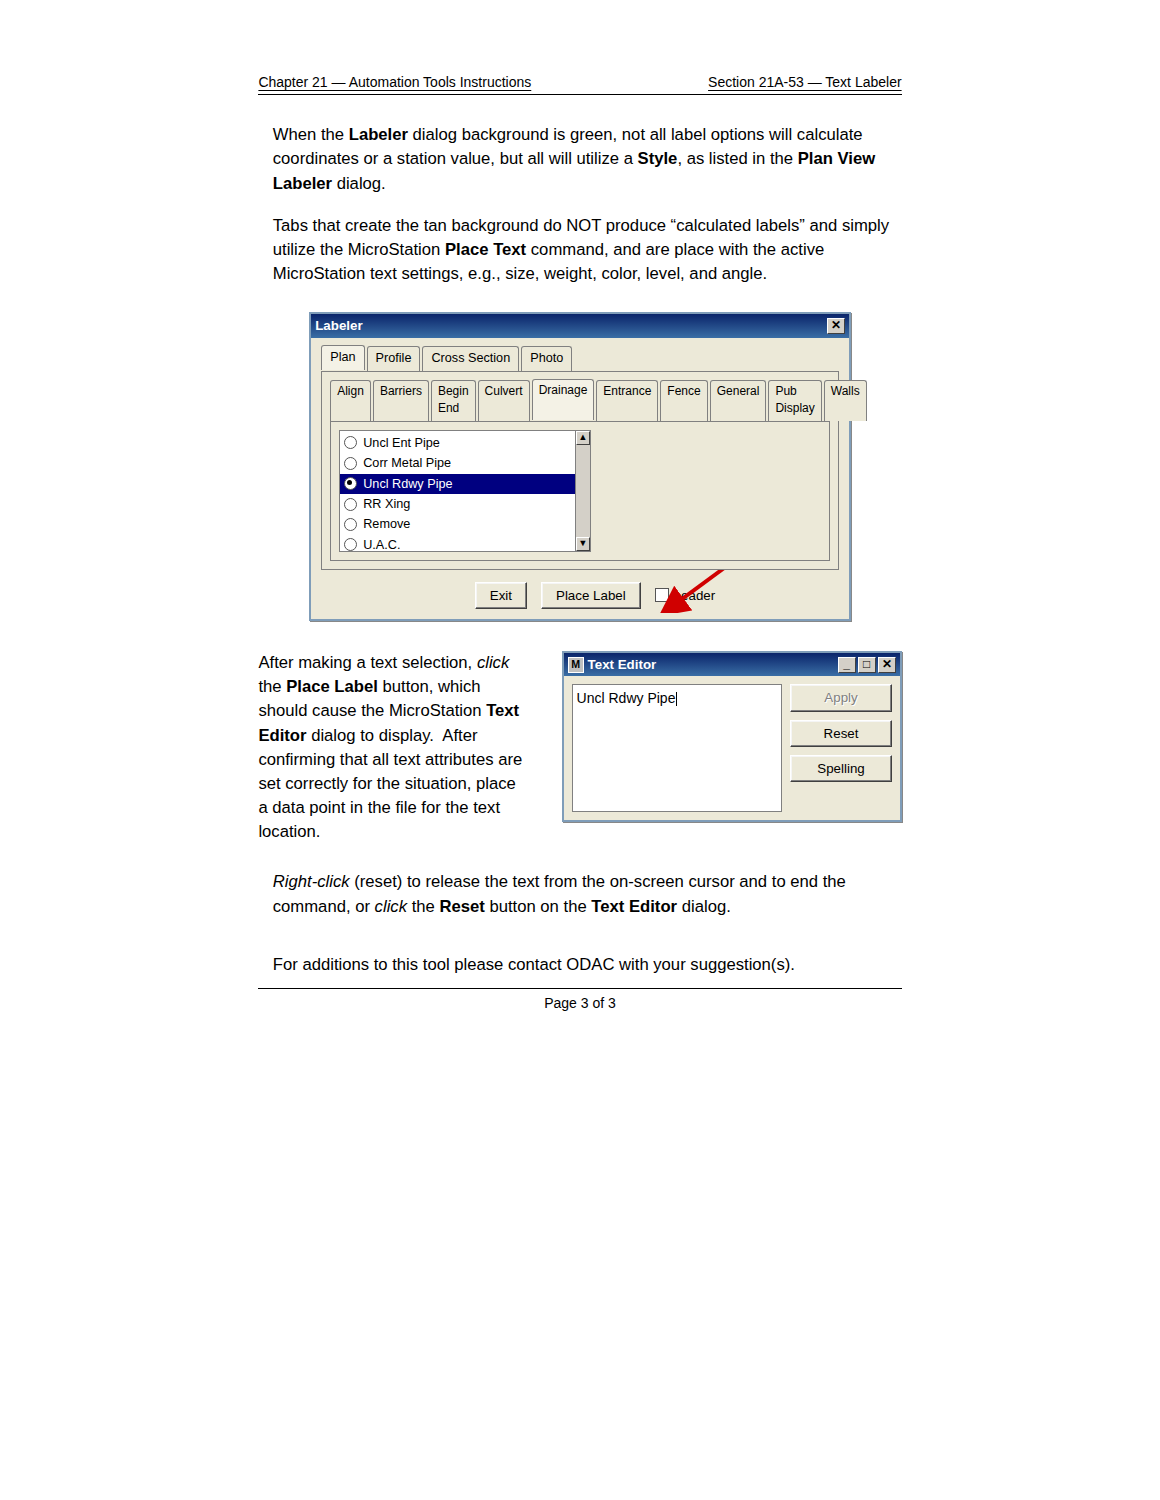Chapter 21 — Automation Tools Instructions Section 21A-53 — Text Labeler
When the Labeler dialog background is green, not all label options will calculate coordinates or a station value, but all will utilize a Style, as listed in the Plan View Labeler dialog.
Tabs that create the tan background do NOT produce “calculated labels” and simply utilize the MicroStation Place Text command, and are place with the active MicroStation text settings, e.g., size, weight, color, level, and angle.
Labeler ✕
Plan
Profile
Cross Section
Photo
Align
Barriers
Begin End
Culvert
Drainage
Entrance
Fence
General
Pub Display
Walls
Uncl Ent Pipe
Corr Metal Pipe
Uncl Rdwy Pipe
RR Xing
Remove
U.A.C.
▲
▼
Exit Place Label Leader
After making a text selection, click the Place Label button, which should cause the MicroStation Text Editor dialog to display. After confirming that all text attributes are set correctly for the situation, place a data point in the file for the text location.
MText Editor _ □ ✕
Uncl Rdwy Pipe
Apply Reset Spelling
Right-click (reset) to release the text from the on-screen cursor and to end the command, or click the Reset button on the Text Editor dialog.
For additions to this tool please contact ODAC with your suggestion(s).
Page 3 of 3